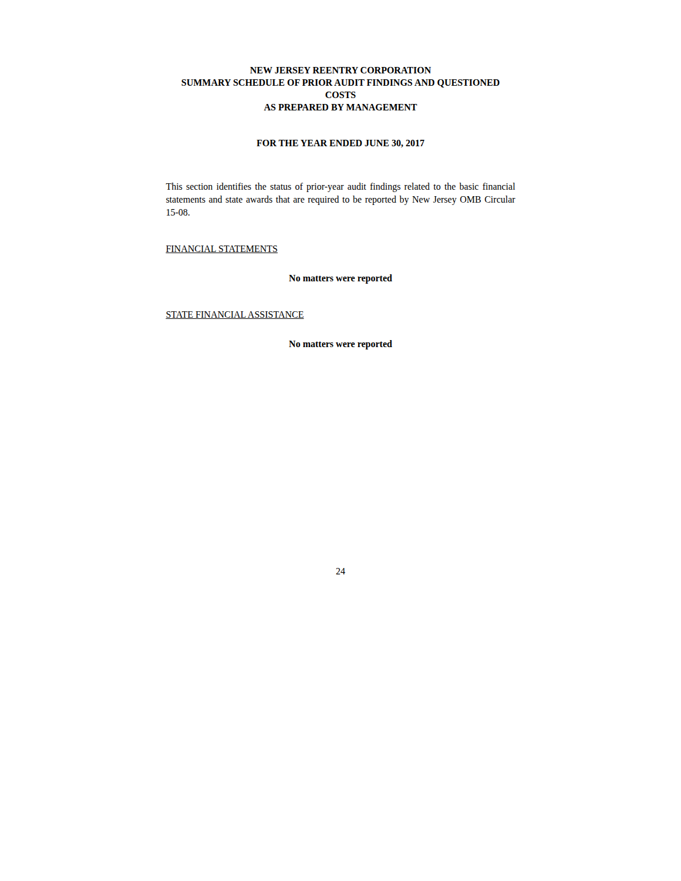New Jersey Reentry Corporation
Summary Schedule of Prior Audit Findings and Questioned Costs
As Prepared by Management
For the Year Ended June 30, 2017
This section identifies the status of prior-year audit findings related to the basic financial statements and state awards that are required to be reported by New Jersey OMB Circular 15-08.
Financial Statements
No matters were reported
State Financial Assistance
No matters were reported
24